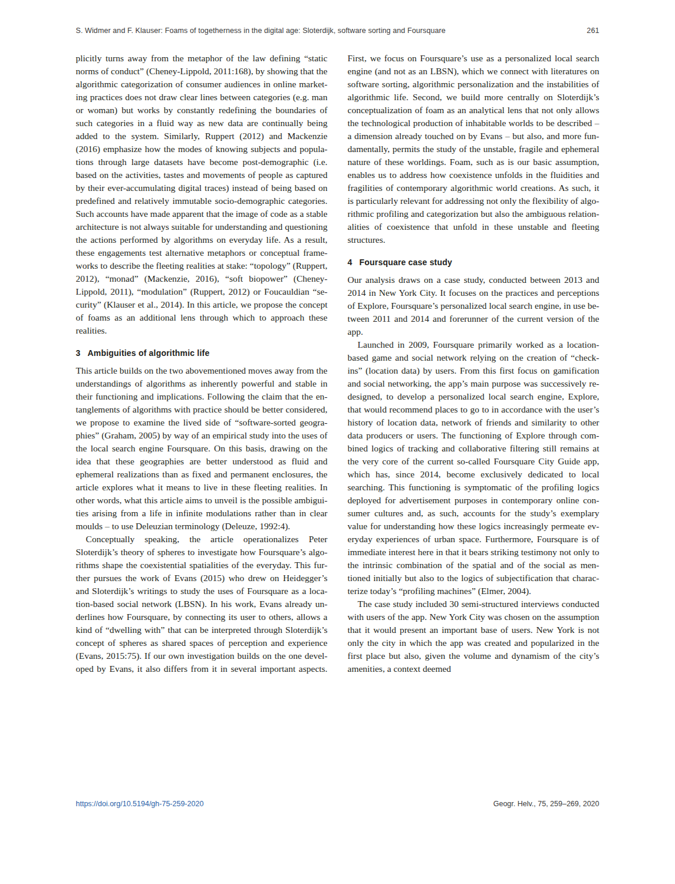S. Widmer and F. Klauser: Foams of togetherness in the digital age: Sloterdijk, software sorting and Foursquare
261
plicitly turns away from the metaphor of the law defining “static norms of conduct” (Cheney-Lippold, 2011:168), by showing that the algorithmic categorization of consumer audiences in online marketing practices does not draw clear lines between categories (e.g. man or woman) but works by constantly redefining the boundaries of such categories in a fluid way as new data are continually being added to the system. Similarly, Ruppert (2012) and Mackenzie (2016) emphasize how the modes of knowing subjects and populations through large datasets have become post-demographic (i.e. based on the activities, tastes and movements of people as captured by their ever-accumulating digital traces) instead of being based on predefined and relatively immutable socio-demographic categories. Such accounts have made apparent that the image of code as a stable architecture is not always suitable for understanding and questioning the actions performed by algorithms on everyday life. As a result, these engagements test alternative metaphors or conceptual frameworks to describe the fleeting realities at stake: “topology” (Ruppert, 2012), “monad” (Mackenzie, 2016), “soft biopower” (Cheney-Lippold, 2011), “modulation” (Ruppert, 2012) or Foucauldian “security” (Klauser et al., 2014). In this article, we propose the concept of foams as an additional lens through which to approach these realities.
3 Ambiguities of algorithmic life
This article builds on the two abovementioned moves away from the understandings of algorithms as inherently powerful and stable in their functioning and implications. Following the claim that the entanglements of algorithms with practice should be better considered, we propose to examine the lived side of “software-sorted geographies” (Graham, 2005) by way of an empirical study into the uses of the local search engine Foursquare. On this basis, drawing on the idea that these geographies are better understood as fluid and ephemeral realizations than as fixed and permanent enclosures, the article explores what it means to live in these fleeting realities. In other words, what this article aims to unveil is the possible ambiguities arising from a life in infinite modulations rather than in clear moulds – to use Deleuzian terminology (Deleuze, 1992:4).
Conceptually speaking, the article operationalizes Peter Sloterdijk’s theory of spheres to investigate how Foursquare’s algorithms shape the coexistential spatialities of the everyday. This further pursues the work of Evans (2015) who drew on Heidegger’s and Sloterdijk’s writings to study the uses of Foursquare as a location-based social network (LBSN). In his work, Evans already underlines how Foursquare, by connecting its user to others, allows a kind of “dwelling with” that can be interpreted through Sloterdijk’s concept of spheres as shared spaces of perception and experience (Evans, 2015:75). If our own investigation builds on the one developed by Evans, it also differs from it in several important aspects. First, we focus on Foursquare’s use as a personalized local search engine (and not as an LBSN), which we connect with literatures on software sorting, algorithmic personalization and the instabilities of algorithmic life. Second, we build more centrally on Sloterdijk’s conceptualization of foam as an analytical lens that not only allows the technological production of inhabitable worlds to be described – a dimension already touched on by Evans – but also, and more fundamentally, permits the study of the unstable, fragile and ephemeral nature of these worldings. Foam, such as is our basic assumption, enables us to address how coexistence unfolds in the fluidities and fragilities of contemporary algorithmic world creations. As such, it is particularly relevant for addressing not only the flexibility of algorithmic profiling and categorization but also the ambiguous relationalities of coexistence that unfold in these unstable and fleeting structures.
4 Foursquare case study
Our analysis draws on a case study, conducted between 2013 and 2014 in New York City. It focuses on the practices and perceptions of Explore, Foursquare’s personalized local search engine, in use between 2011 and 2014 and forerunner of the current version of the app.
Launched in 2009, Foursquare primarily worked as a location-based game and social network relying on the creation of “check-ins” (location data) by users. From this first focus on gamification and social networking, the app’s main purpose was successively redesigned, to develop a personalized local search engine, Explore, that would recommend places to go to in accordance with the user’s history of location data, network of friends and similarity to other data producers or users. The functioning of Explore through combined logics of tracking and collaborative filtering still remains at the very core of the current so-called Foursquare City Guide app, which has, since 2014, become exclusively dedicated to local searching. This functioning is symptomatic of the profiling logics deployed for advertisement purposes in contemporary online consumer cultures and, as such, accounts for the study’s exemplary value for understanding how these logics increasingly permeate everyday experiences of urban space. Furthermore, Foursquare is of immediate interest here in that it bears striking testimony not only to the intrinsic combination of the spatial and of the social as mentioned initially but also to the logics of subjectification that characterize today’s “profiling machines” (Elmer, 2004).
The case study included 30 semi-structured interviews conducted with users of the app. New York City was chosen on the assumption that it would present an important base of users. New York is not only the city in which the app was created and popularized in the first place but also, given the volume and dynamism of the city’s amenities, a context deemed
https://doi.org/10.5194/gh-75-259-2020
Geogr. Helv., 75, 259–269, 2020